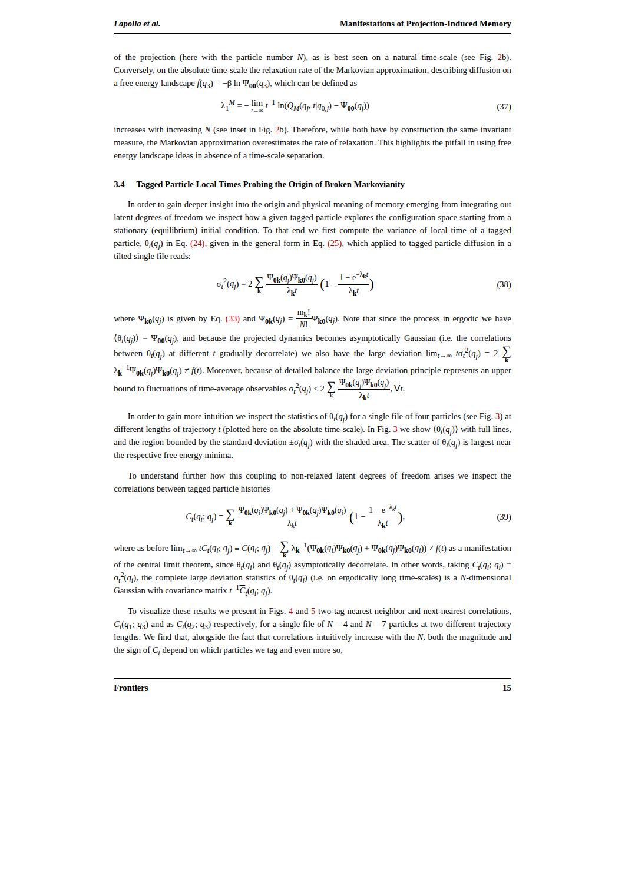Lapolla et al. Manifestations of Projection-Induced Memory
of the projection (here with the particle number N), as is best seen on a natural time-scale (see Fig. 2b). Conversely, on the absolute time-scale the relaxation rate of the Markovian approximation, describing diffusion on a free energy landscape f(q3) = −β ln Ψ00(q3), which can be defined as
λ1M = − lim t→∞ t−1 ln(QM(qj, t|q0,j) − Ψ00(qj)) (37)
increases with increasing N (see inset in Fig. 2b). Therefore, while both have by construction the same invariant measure, the Markovian approximation overestimates the rate of relaxation. This highlights the pitfall in using free energy landscape ideas in absence of a time-scale separation.
3.4 Tagged Particle Local Times Probing the Origin of Broken Markovianity
In order to gain deeper insight into the origin and physical meaning of memory emerging from integrating out latent degrees of freedom we inspect how a given tagged particle explores the configuration space starting from a stationary (equilibrium) initial condition. To that end we first compute the variance of local time of a tagged particle, θt(qj) in Eq. (24), given in the general form in Eq. (25), which applied to tagged particle diffusion in a tilted single file reads:
σt2(qj) = 2 ∑k Ψ0k(qj)Ψk0(qj) λkt (1 − 1 − e−λkt λkt) (38)
where Ψk0(qj) is given by Eq. (33) and Ψ0k(qj) = mk!N!Ψk0(qj). Note that since the process in ergodic we have ⟨θt(qj)⟩ = Ψ00(qj), and because the projected dynamics becomes asymptotically Gaussian (i.e. the correlations between θt(qj) at different t gradually decorrelate) we also have the large deviation limt→∞ tσt2(qj) = 2 ∑k λk−1Ψ0k(qj)Ψk0(qj) ≠ f(t). Moreover, because of detailed balance the large deviation principle represents an upper bound to fluctuations of time-average observables σt2(qj) ≤ 2 ∑k Ψ0k(qj)Ψk0(qj) λkt, ∀t.
In order to gain more intuition we inspect the statistics of θt(qj) for a single file of four particles (see Fig. 3) at different lengths of trajectory t (plotted here on the absolute time-scale). In Fig. 3 we show ⟨θt(qj)⟩ with full lines, and the region bounded by the standard deviation ±σt(qj) with the shaded area. The scatter of θt(qj) is largest near the respective free energy minima.
To understand further how this coupling to non-relaxed latent degrees of freedom arises we inspect the correlations between tagged particle histories
Ct(qi; qj) = ∑k Ψ0k(qi)Ψk0(qj) + Ψ0k(qj)Ψk0(qi) λkt (1 − 1 − e−λkt λkt), (39)
where as before limt→∞ tCt(qi; qj) ≡ C(qi; qj) = ∑k λk−1(Ψ0k(qi)Ψk0(qj) + Ψ0k(qj)Ψk0(qi)) ≠ f(t) as a manifestation of the central limit theorem, since θt(qi) and θt(qj) asymptotically decorrelate. In other words, taking Ct(qi; qi) ≡ σt2(qi), the complete large deviation statistics of θt(qi) (i.e. on ergodically long time-scales) is a N-dimensional Gaussian with covariance matrix t−1Ct(qi; qj).
To visualize these results we present in Figs. 4 and 5 two-tag nearest neighbor and next-nearest correlations, Ct(q1; q3) and as Ct(q2; q3) respectively, for a single file of N = 4 and N = 7 particles at two different trajectory lengths. We find that, alongside the fact that correlations intuitively increase with the N, both the magnitude and the sign of Ct depend on which particles we tag and even more so,
Frontiers 15